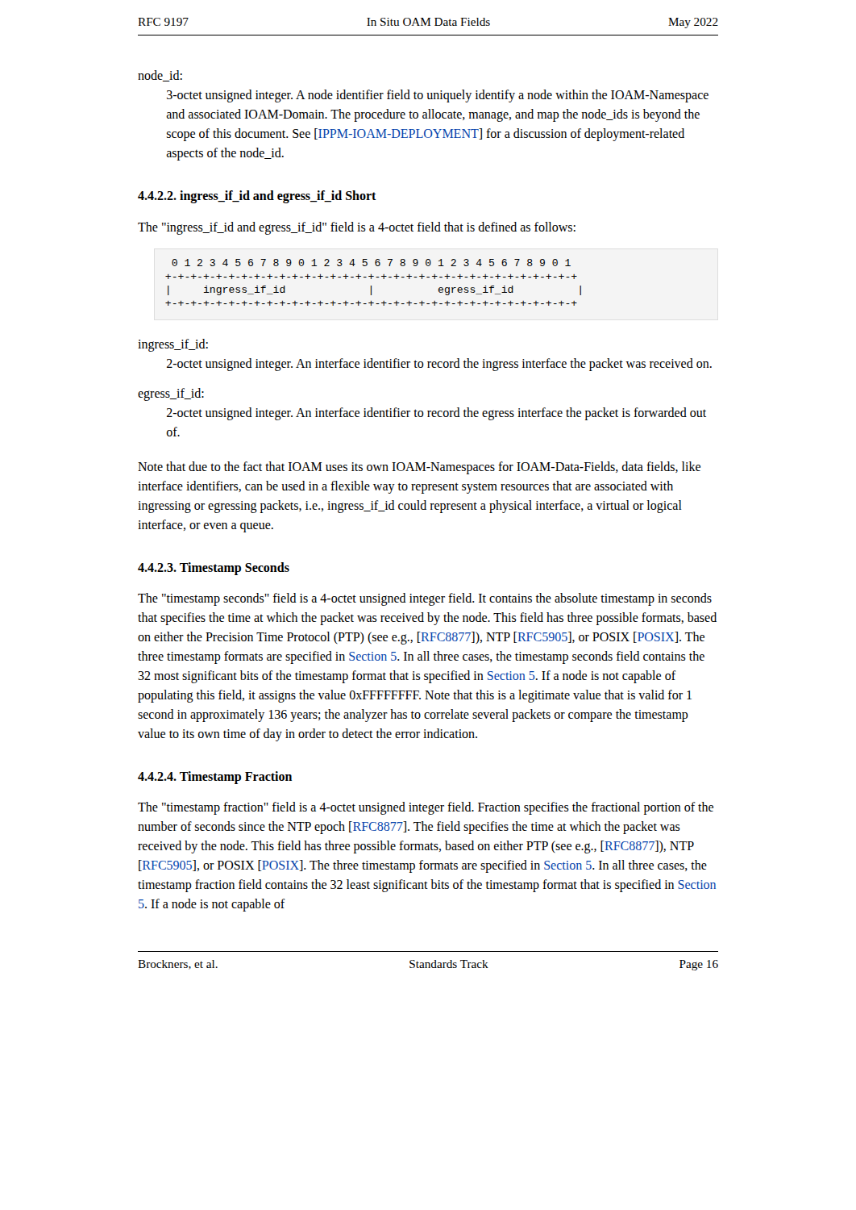RFC 9197 In Situ OAM Data Fields May 2022
node_id:
3-octet unsigned integer. A node identifier field to uniquely identify a node within the IOAM-Namespace and associated IOAM-Domain. The procedure to allocate, manage, and map the node_ids is beyond the scope of this document. See [IPPM-IOAM-DEPLOYMENT] for a discussion of deployment-related aspects of the node_id.
4.4.2.2. ingress_if_id and egress_if_id Short
The "ingress_if_id and egress_if_id" field is a 4-octet field that is defined as follows:
 0 1 2 3 4 5 6 7 8 9 0 1 2 3 4 5 6 7 8 9 0 1 2 3 4 5 6 7 8 9 0 1
+-+-+-+-+-+-+-+-+-+-+-+-+-+-+-+-+-+-+-+-+-+-+-+-+-+-+-+-+-+-+-+-+
|     ingress_if_id             |          egress_if_id          |
+-+-+-+-+-+-+-+-+-+-+-+-+-+-+-+-+-+-+-+-+-+-+-+-+-+-+-+-+-+-+-+-+
ingress_if_id:
2-octet unsigned integer. An interface identifier to record the ingress interface the packet was received on.
egress_if_id:
2-octet unsigned integer. An interface identifier to record the egress interface the packet is forwarded out of.
Note that due to the fact that IOAM uses its own IOAM-Namespaces for IOAM-Data-Fields, data fields, like interface identifiers, can be used in a flexible way to represent system resources that are associated with ingressing or egressing packets, i.e., ingress_if_id could represent a physical interface, a virtual or logical interface, or even a queue.
4.4.2.3. Timestamp Seconds
The "timestamp seconds" field is a 4-octet unsigned integer field. It contains the absolute timestamp in seconds that specifies the time at which the packet was received by the node. This field has three possible formats, based on either the Precision Time Protocol (PTP) (see e.g., [RFC8877]), NTP [RFC5905], or POSIX [POSIX]. The three timestamp formats are specified in Section 5. In all three cases, the timestamp seconds field contains the 32 most significant bits of the timestamp format that is specified in Section 5. If a node is not capable of populating this field, it assigns the value 0xFFFFFFFF. Note that this is a legitimate value that is valid for 1 second in approximately 136 years; the analyzer has to correlate several packets or compare the timestamp value to its own time of day in order to detect the error indication.
4.4.2.4. Timestamp Fraction
The "timestamp fraction" field is a 4-octet unsigned integer field. Fraction specifies the fractional portion of the number of seconds since the NTP epoch [RFC8877]. The field specifies the time at which the packet was received by the node. This field has three possible formats, based on either PTP (see e.g., [RFC8877]), NTP [RFC5905], or POSIX [POSIX]. The three timestamp formats are specified in Section 5. In all three cases, the timestamp fraction field contains the 32 least significant bits of the timestamp format that is specified in Section 5. If a node is not capable of
Brockners, et al. Standards Track Page 16